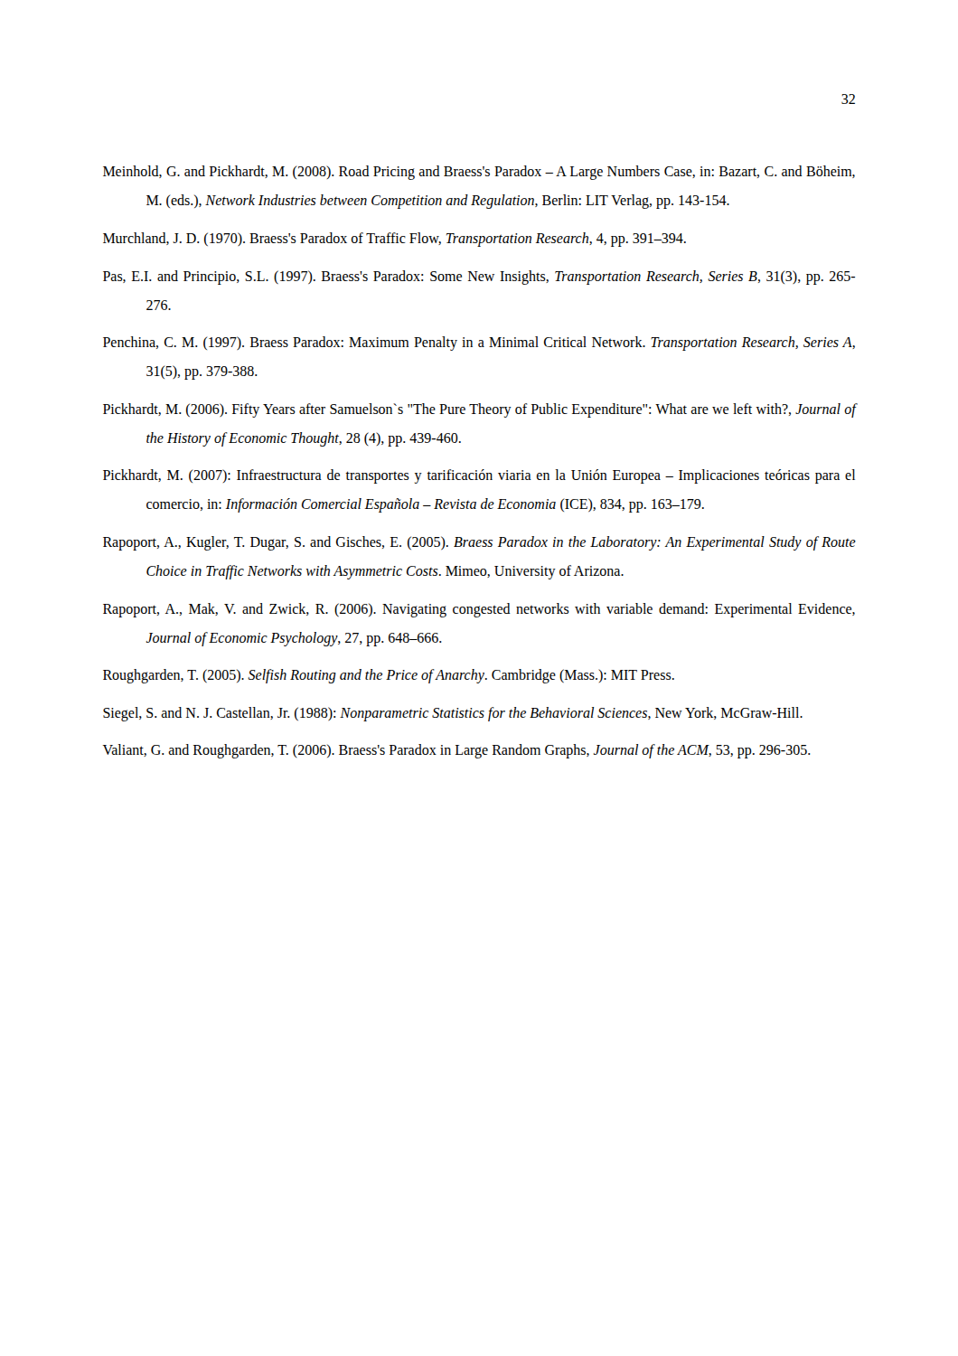32
Meinhold, G. and Pickhardt, M. (2008). Road Pricing and Braess's Paradox – A Large Numbers Case, in: Bazart, C. and Böheim, M. (eds.), Network Industries between Competition and Regulation, Berlin: LIT Verlag, pp. 143-154.
Murchland, J. D. (1970). Braess's Paradox of Traffic Flow, Transportation Research, 4, pp. 391–394.
Pas, E.I. and Principio, S.L. (1997). Braess's Paradox: Some New Insights, Transportation Research, Series B, 31(3), pp. 265-276.
Penchina, C. M. (1997). Braess Paradox: Maximum Penalty in a Minimal Critical Network. Transportation Research, Series A, 31(5), pp. 379-388.
Pickhardt, M. (2006). Fifty Years after Samuelson`s "The Pure Theory of Public Expenditure": What are we left with?, Journal of the History of Economic Thought, 28 (4), pp. 439-460.
Pickhardt, M. (2007): Infraestructura de transportes y tarificación viaria en la Unión Europea – Implicaciones teóricas para el comercio, in: Información Comercial Española – Revista de Economia (ICE), 834, pp. 163–179.
Rapoport, A., Kugler, T. Dugar, S. and Gisches, E. (2005). Braess Paradox in the Laboratory: An Experimental Study of Route Choice in Traffic Networks with Asymmetric Costs. Mimeo, University of Arizona.
Rapoport, A., Mak, V. and Zwick, R. (2006). Navigating congested networks with variable demand: Experimental Evidence, Journal of Economic Psychology, 27, pp. 648–666.
Roughgarden, T. (2005). Selfish Routing and the Price of Anarchy. Cambridge (Mass.): MIT Press.
Siegel, S. and N. J. Castellan, Jr. (1988): Nonparametric Statistics for the Behavioral Sciences, New York, McGraw-Hill.
Valiant, G. and Roughgarden, T. (2006). Braess's Paradox in Large Random Graphs, Journal of the ACM, 53, pp. 296-305.